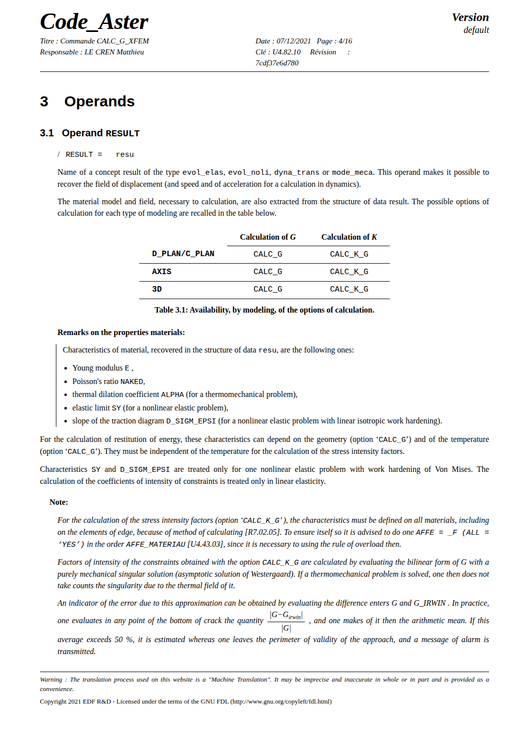Code_Aster
Version
default
| Titre : Commande CALC_G_XFEM | Date : 07/12/2021 Page : 4/16 |
| Responsable : LE CREN Matthieu | Clé : U4.82.10 Révision : |
| | 7cdf37e6d780 |
3 Operands
3.1 Operand RESULT
/ RESULT = resu
Name of a concept result of the type evol_elas, evol_noli, dyna_trans or mode_meca. This operand makes it possible to recover the field of displacement (and speed and of acceleration for a calculation in dynamics).
The material model and field, necessary to calculation, are also extracted from the structure of data result. The possible options of calculation for each type of modeling are recalled in the table below.
| | Calculation of G | Calculation of K |
| --- | --- | --- |
| D_PLAN/C_PLAN | CALC_G | CALC_K_G |
| AXIS | CALC_G | CALC_K_G |
| 3D | CALC_G | CALC_K_G |
Table 3.1: Availability, by modeling, of the options of calculation.
Remarks on the properties materials:
Characteristics of material, recovered in the structure of data resu, are the following ones:
Young modulus E ,
Poisson's ratio NAKED,
thermal dilation coefficient ALPHA (for a thermomechanical problem),
elastic limit SY (for a nonlinear elastic problem),
slope of the traction diagram D_SIGM_EPSI (for a nonlinear elastic problem with linear isotropic work hardening).
For the calculation of restitution of energy, these characteristics can depend on the geometry (option ‘CALC_G’) and of the temperature (option ‘CALC_G’). They must be independent of the temperature for the calculation of the stress intensity factors.
Characteristics SY and D_SIGM_EPSI are treated only for one nonlinear elastic problem with work hardening of Von Mises. The calculation of the coefficients of intensity of constraints is treated only in linear elasticity.
Note:
For the calculation of the stress intensity factors (option ‘CALC_K_G’ ), the characteristics must be defined on all materials, including on the elements of edge, because of method of calculating [R7.02.05]. To ensure itself so it is advised to do one AFFE = _F (ALL = ‘YES’) in the order AFFE_MATERIAU [U4.43.03], since it is necessary to using the rule of overload then.
Factors of intensity of the constraints obtained with the option CALC_K_G are calculated by evaluating the bilinear form of G with a purely mechanical singular solution (asymptotic solution of Westergaard). If a thermomechanical problem is solved, one then does not take counts the singularity due to the thermal field of it.
An indicator of the error due to this approximation can be obtained by evaluating the difference enters G and G_IRWIN . In practice, one evaluates in any point of the bottom of crack the quantity |G−Girwin| |G| , and one makes of it then the arithmetic mean. If this average exceeds 50 %, it is estimated whereas one leaves the perimeter of validity of the approach, and a message of alarm is transmitted.
Warning : The translation process used on this website is a "Machine Translation". It may be imprecise and inaccurate in whole or in part and is provided as a convenience.
Copyright 2021 EDF R&D - Licensed under the terms of the GNU FDL (http://www.gnu.org/copyleft/fdl.html)